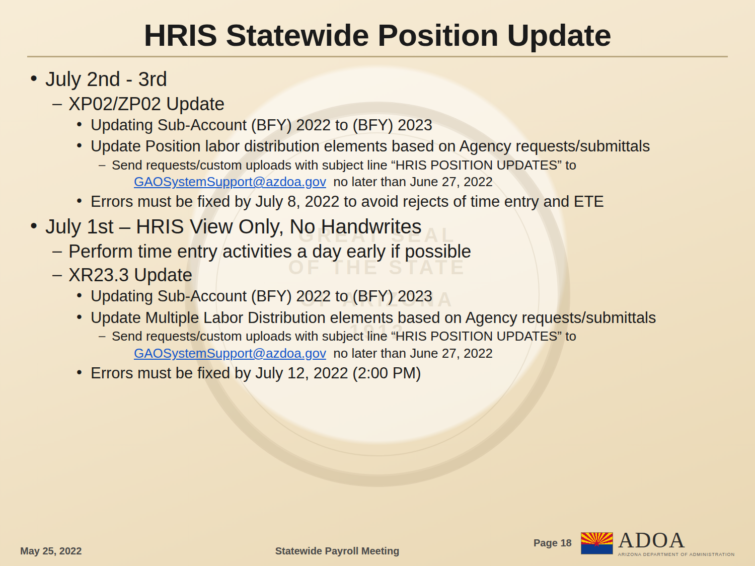Great Seal
of the State
of Arizona
1912
HRIS Statewide Position Update
July 2nd - 3rd
XP02/ZP02 Update
Updating Sub-Account (BFY) 2022 to (BFY) 2023
Update Position labor distribution elements based on Agency requests/submittals
Send requests/custom uploads with subject line “HRIS POSITION UPDATES” to GAOSystemSupport@azdoa.gov no later than June 27, 2022
Errors must be fixed by July 8, 2022 to avoid rejects of time entry and ETE
July 1st – HRIS View Only, No Handwrites
Perform time entry activities a day early if possible
XR23.3 Update
Updating Sub-Account (BFY) 2022 to (BFY) 2023
Update Multiple Labor Distribution elements based on Agency requests/submittals
Send requests/custom uploads with subject line “HRIS POSITION UPDATES” to GAOSystemSupport@azdoa.gov no later than June 27, 2022
Errors must be fixed by July 12, 2022 (2:00 PM)
May 25, 2022
Statewide Payroll Meeting
Page 18
ADOA
Arizona Department of Administration